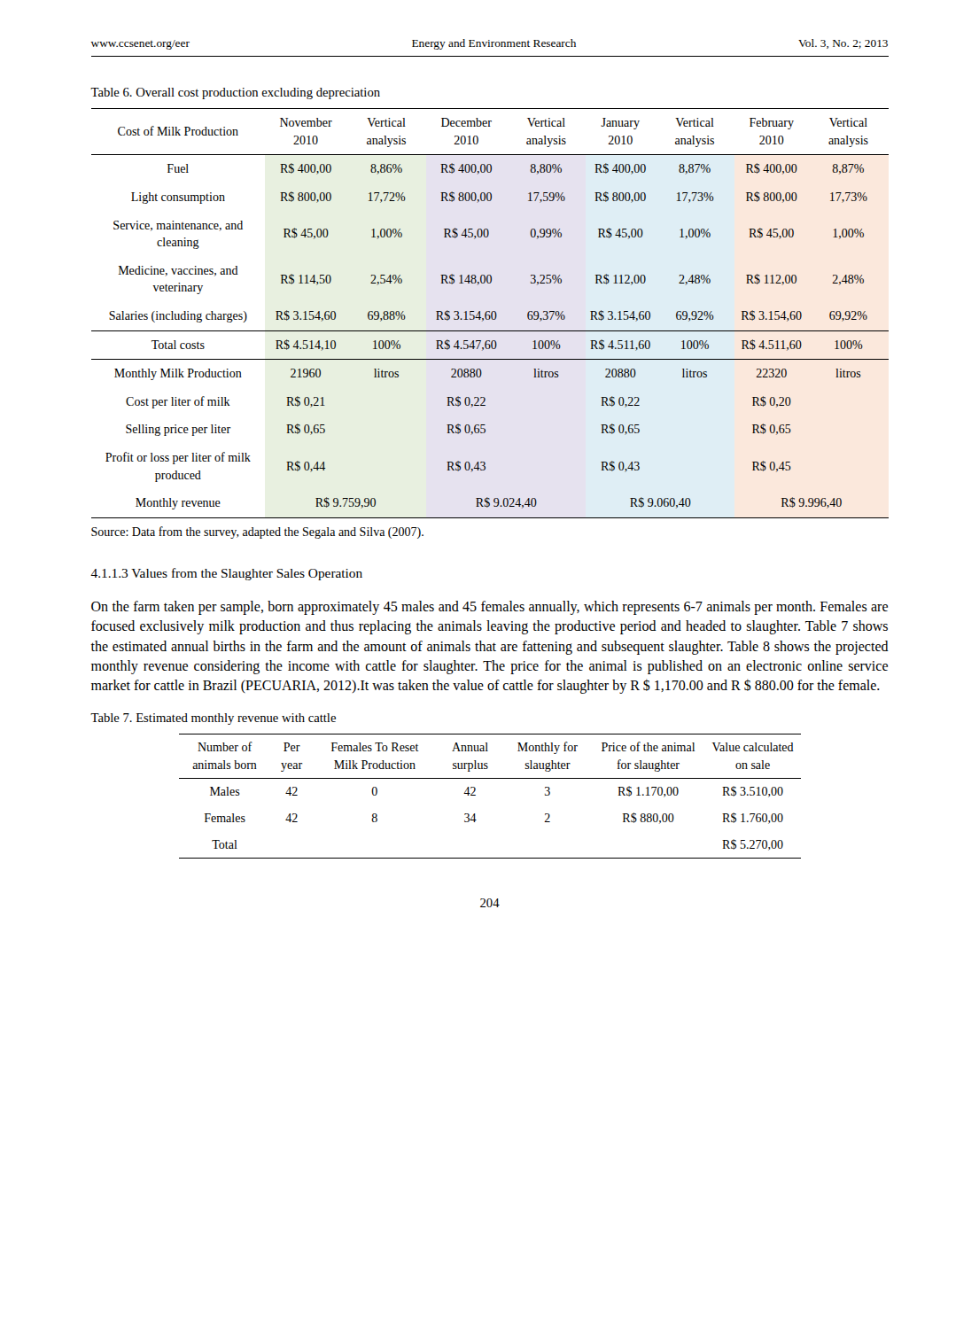www.ccsenet.org/eer
Energy and Environment Research
Vol. 3, No. 2; 2013
Table 6. Overall cost production excluding depreciation
| Cost of Milk Production | November 2010 | Vertical analysis | December 2010 | Vertical analysis | January 2010 | Vertical analysis | February 2010 | Vertical analysis |
| --- | --- | --- | --- | --- | --- | --- | --- | --- |
| Fuel | R$ 400,00 | 8,86% | R$ 400,00 | 8,80% | R$ 400,00 | 8,87% | R$ 400,00 | 8,87% |
| Light consumption | R$ 800,00 | 17,72% | R$ 800,00 | 17,59% | R$ 800,00 | 17,73% | R$ 800,00 | 17,73% |
| Service, maintenance, and cleaning | R$ 45,00 | 1,00% | R$ 45,00 | 0,99% | R$ 45,00 | 1,00% | R$ 45,00 | 1,00% |
| Medicine, vaccines, and veterinary | R$ 114,50 | 2,54% | R$ 148,00 | 3,25% | R$ 112,00 | 2,48% | R$ 112,00 | 2,48% |
| Salaries (including charges) | R$ 3.154,60 | 69,88% | R$ 3.154,60 | 69,37% | R$ 3.154,60 | 69,92% | R$ 3.154,60 | 69,92% |
| Total costs | R$ 4.514,10 | 100% | R$ 4.547,60 | 100% | R$ 4.511,60 | 100% | R$ 4.511,60 | 100% |
| Monthly Milk Production | 21960 | litros | 20880 | litros | 20880 | litros | 22320 | litros |
| Cost per liter of milk | R$ 0,21 | | R$ 0,22 | | R$ 0,22 | | R$ 0,20 | |
| Selling price per liter | R$ 0,65 | | R$ 0,65 | | R$ 0,65 | | R$ 0,65 | |
| Profit or loss per liter of milk produced | R$ 0,44 | | R$ 0,43 | | R$ 0,43 | | R$ 0,45 | |
| Monthly revenue | R$ 9.759,90 | R$ 9.024,40 | R$ 9.060,40 | R$ 9.996,40 |
Source: Data from the survey, adapted the Segala and Silva (2007).
4.1.1.3 Values from the Slaughter Sales Operation
On the farm taken per sample, born approximately 45 males and 45 females annually, which represents 6-7 animals per month. Females are focused exclusively milk production and thus replacing the animals leaving the productive period and headed to slaughter. Table 7 shows the estimated annual births in the farm and the amount of animals that are fattening and subsequent slaughter. Table 8 shows the projected monthly revenue considering the income with cattle for slaughter. The price for the animal is published on an electronic online service market for cattle in Brazil (PECUARIA, 2012).It was taken the value of cattle for slaughter by R $ 1,170.00 and R $ 880.00 for the female.
Table 7. Estimated monthly revenue with cattle
| Number of animals born | Per year | Females To Reset Milk Production | Annual surplus | Monthly for slaughter | Price of the animal for slaughter | Value calculated on sale |
| --- | --- | --- | --- | --- | --- | --- |
| Males | 42 | 0 | 42 | 3 | R$ 1.170,00 | R$ 3.510,00 |
| Females | 42 | 8 | 34 | 2 | R$ 880,00 | R$ 1.760,00 |
| Total | | | | | | R$ 5.270,00 |
204